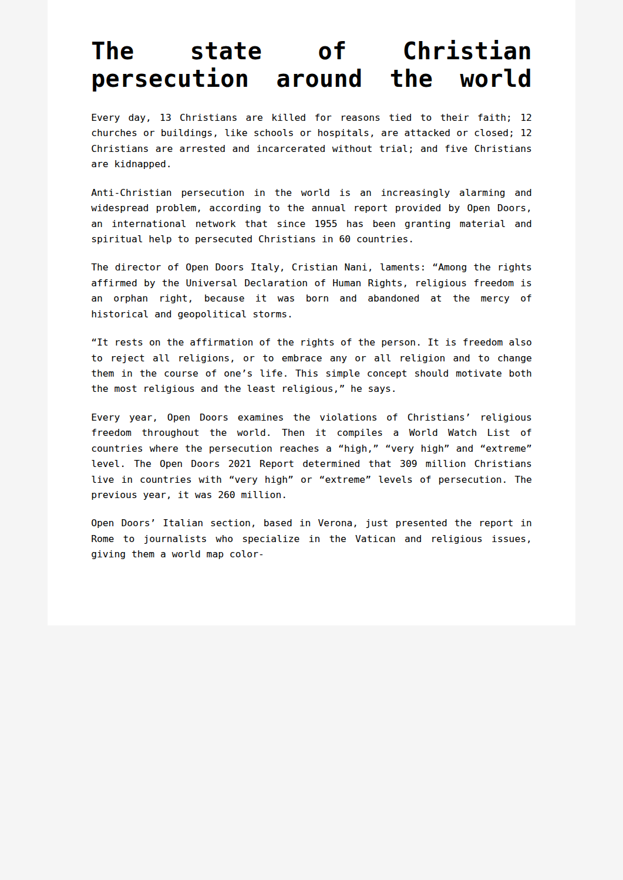The state of Christian persecution around the world
Every day, 13 Christians are killed for reasons tied to their faith; 12 churches or buildings, like schools or hospitals, are attacked or closed; 12 Christians are arrested and incarcerated without trial; and five Christians are kidnapped.
Anti-Christian persecution in the world is an increasingly alarming and widespread problem, according to the annual report provided by Open Doors, an international network that since 1955 has been granting material and spiritual help to persecuted Christians in 60 countries.
The director of Open Doors Italy, Cristian Nani, laments: “Among the rights affirmed by the Universal Declaration of Human Rights, religious freedom is an orphan right, because it was born and abandoned at the mercy of historical and geopolitical storms.
“It rests on the affirmation of the rights of the person. It is freedom also to reject all religions, or to embrace any or all religion and to change them in the course of one’s life. This simple concept should motivate both the most religious and the least religious,” he says.
Every year, Open Doors examines the violations of Christians’ religious freedom throughout the world. Then it compiles a World Watch List of countries where the persecution reaches a “high,” “very high” and “extreme” level. The Open Doors 2021 Report determined that 309 million Christians live in countries with “very high” or “extreme” levels of persecution. The previous year, it was 260 million.
Open Doors’ Italian section, based in Verona, just presented the report in Rome to journalists who specialize in the Vatican and religious issues, giving them a world map color-